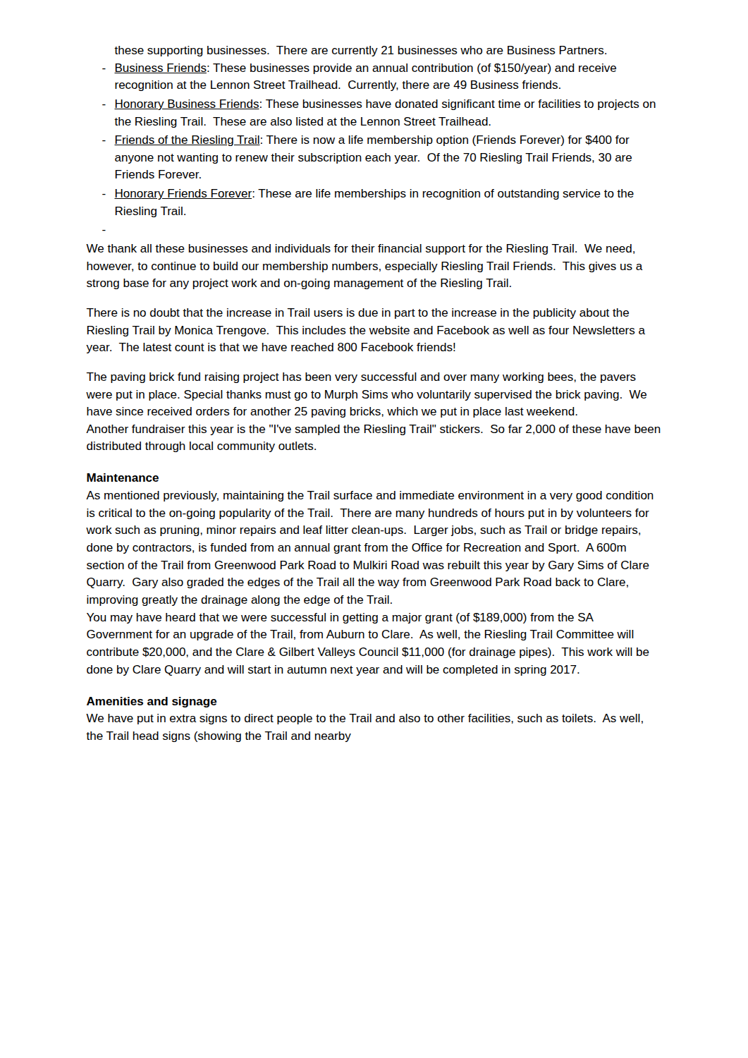these supporting businesses. There are currently 21 businesses who are Business Partners.
Business Friends: These businesses provide an annual contribution (of $150/year) and receive recognition at the Lennon Street Trailhead. Currently, there are 49 Business friends.
Honorary Business Friends: These businesses have donated significant time or facilities to projects on the Riesling Trail. These are also listed at the Lennon Street Trailhead.
Friends of the Riesling Trail: There is now a life membership option (Friends Forever) for $400 for anyone not wanting to renew their subscription each year. Of the 70 Riesling Trail Friends, 30 are Friends Forever.
Honorary Friends Forever: These are life memberships in recognition of outstanding service to the Riesling Trail.
We thank all these businesses and individuals for their financial support for the Riesling Trail. We need, however, to continue to build our membership numbers, especially Riesling Trail Friends. This gives us a strong base for any project work and on-going management of the Riesling Trail.
There is no doubt that the increase in Trail users is due in part to the increase in the publicity about the Riesling Trail by Monica Trengove. This includes the website and Facebook as well as four Newsletters a year. The latest count is that we have reached 800 Facebook friends!
The paving brick fund raising project has been very successful and over many working bees, the pavers were put in place. Special thanks must go to Murph Sims who voluntarily supervised the brick paving. We have since received orders for another 25 paving bricks, which we put in place last weekend.
Another fundraiser this year is the "I've sampled the Riesling Trail" stickers. So far 2,000 of these have been distributed through local community outlets.
Maintenance
As mentioned previously, maintaining the Trail surface and immediate environment in a very good condition is critical to the on-going popularity of the Trail. There are many hundreds of hours put in by volunteers for work such as pruning, minor repairs and leaf litter clean-ups. Larger jobs, such as Trail or bridge repairs, done by contractors, is funded from an annual grant from the Office for Recreation and Sport. A 600m section of the Trail from Greenwood Park Road to Mulkiri Road was rebuilt this year by Gary Sims of Clare Quarry. Gary also graded the edges of the Trail all the way from Greenwood Park Road back to Clare, improving greatly the drainage along the edge of the Trail.
You may have heard that we were successful in getting a major grant (of $189,000) from the SA Government for an upgrade of the Trail, from Auburn to Clare. As well, the Riesling Trail Committee will contribute $20,000, and the Clare & Gilbert Valleys Council $11,000 (for drainage pipes). This work will be done by Clare Quarry and will start in autumn next year and will be completed in spring 2017.
Amenities and signage
We have put in extra signs to direct people to the Trail and also to other facilities, such as toilets. As well, the Trail head signs (showing the Trail and nearby